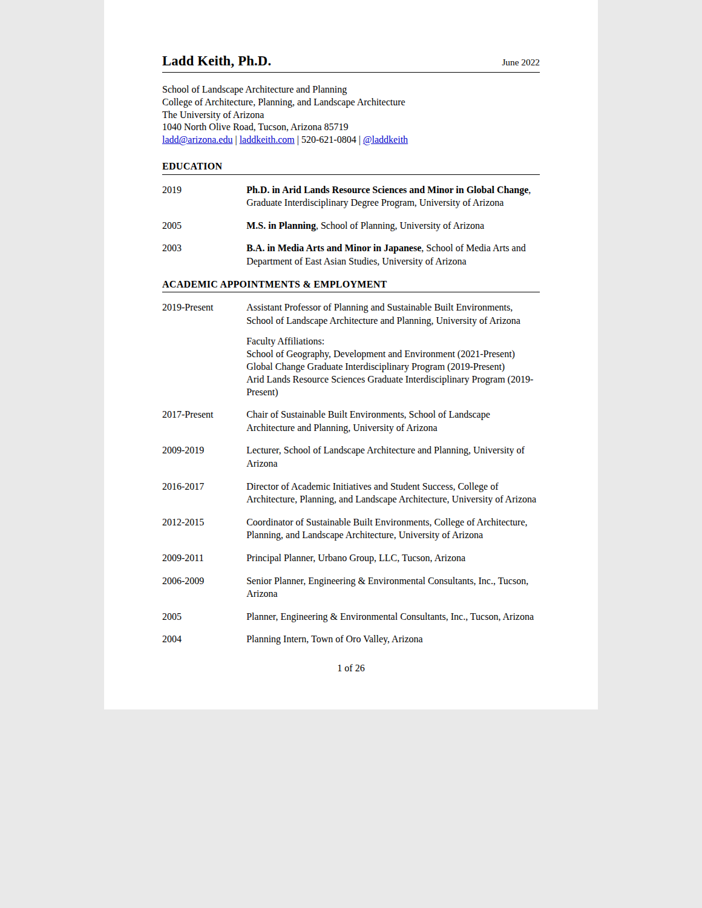Ladd Keith, Ph.D.
June 2022
School of Landscape Architecture and Planning
College of Architecture, Planning, and Landscape Architecture
The University of Arizona
1040 North Olive Road, Tucson, Arizona 85719
ladd@arizona.edu | laddkeith.com | 520-621-0804 | @laddkeith
Education
2019
Ph.D. in Arid Lands Resource Sciences and Minor in Global Change,
Graduate Interdisciplinary Degree Program, University of Arizona
2005
M.S. in Planning, School of Planning, University of Arizona
2003
B.A. in Media Arts and Minor in Japanese, School of Media Arts and Department of East Asian Studies, University of Arizona
Academic Appointments & Employment
2019-Present
Assistant Professor of Planning and Sustainable Built Environments, School of Landscape Architecture and Planning, University of Arizona
Faculty Affiliations:
School of Geography, Development and Environment (2021-Present)
Global Change Graduate Interdisciplinary Program (2019-Present)
Arid Lands Resource Sciences Graduate Interdisciplinary Program (2019-Present)
2017-Present
Chair of Sustainable Built Environments, School of Landscape Architecture and Planning, University of Arizona
2009-2019
Lecturer, School of Landscape Architecture and Planning, University of Arizona
2016-2017
Director of Academic Initiatives and Student Success, College of Architecture, Planning, and Landscape Architecture, University of Arizona
2012-2015
Coordinator of Sustainable Built Environments, College of Architecture, Planning, and Landscape Architecture, University of Arizona
2009-2011
Principal Planner, Urbano Group, LLC, Tucson, Arizona
2006-2009
Senior Planner, Engineering & Environmental Consultants, Inc., Tucson, Arizona
2005
Planner, Engineering & Environmental Consultants, Inc., Tucson, Arizona
2004
Planning Intern, Town of Oro Valley, Arizona
1 of 26